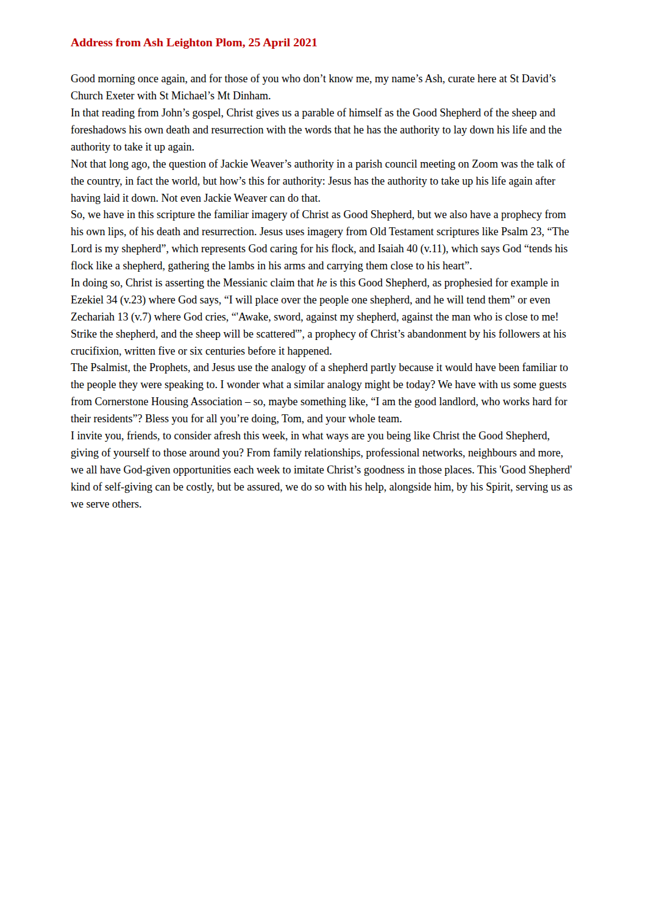Address from Ash Leighton Plom, 25 April 2021
Good morning once again, and for those of you who don’t know me, my name’s Ash, curate here at St David’s Church Exeter with St Michael’s Mt Dinham.
In that reading from John’s gospel, Christ gives us a parable of himself as the Good Shepherd of the sheep and foreshadows his own death and resurrection with the words that he has the authority to lay down his life and the authority to take it up again.
Not that long ago, the question of Jackie Weaver’s authority in a parish council meeting on Zoom was the talk of the country, in fact the world, but how’s this for authority: Jesus has the authority to take up his life again after having laid it down. Not even Jackie Weaver can do that.
So, we have in this scripture the familiar imagery of Christ as Good Shepherd, but we also have a prophecy from his own lips, of his death and resurrection. Jesus uses imagery from Old Testament scriptures like Psalm 23, “The Lord is my shepherd”, which represents God caring for his flock, and Isaiah 40 (v.11), which says God “tends his flock like a shepherd, gathering the lambs in his arms and carrying them close to his heart”.
In doing so, Christ is asserting the Messianic claim that he is this Good Shepherd, as prophesied for example in Ezekiel 34 (v.23) where God says, “I will place over the people one shepherd, and he will tend them” or even Zechariah 13 (v.7) where God cries, “'Awake, sword, against my shepherd, against the man who is close to me! Strike the shepherd, and the sheep will be scattered'”, a prophecy of Christ’s abandonment by his followers at his crucifixion, written five or six centuries before it happened.
The Psalmist, the Prophets, and Jesus use the analogy of a shepherd partly because it would have been familiar to the people they were speaking to. I wonder what a similar analogy might be today? We have with us some guests from Cornerstone Housing Association – so, maybe something like, “I am the good landlord, who works hard for their residents”? Bless you for all you’re doing, Tom, and your whole team.
I invite you, friends, to consider afresh this week, in what ways are you being like Christ the Good Shepherd, giving of yourself to those around you? From family relationships, professional networks, neighbours and more, we all have God-given opportunities each week to imitate Christ’s goodness in those places. This 'Good Shepherd' kind of self-giving can be costly, but be assured, we do so with his help, alongside him, by his Spirit, serving us as we serve others.